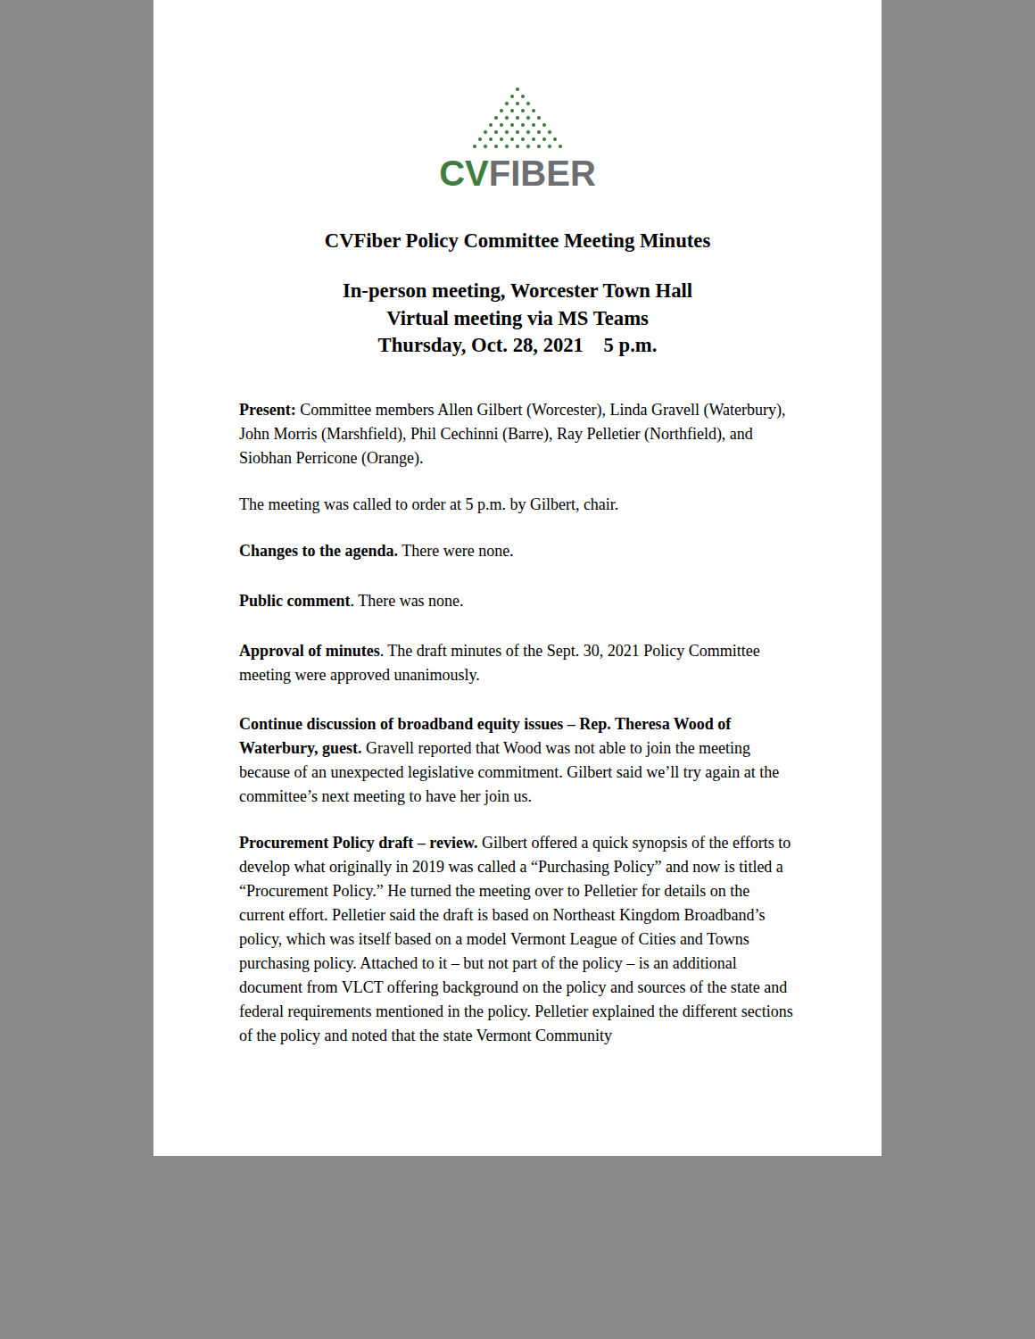CVFIBER
CVFiber Policy Committee Meeting Minutes
In-person meeting, Worcester Town Hall
Virtual meeting via MS Teams
Thursday, Oct. 28, 2021 5 p.m.
Present: Committee members Allen Gilbert (Worcester), Linda Gravell (Waterbury), John Morris (Marshfield), Phil Cechinni (Barre), Ray Pelletier (Northfield), and Siobhan Perricone (Orange).
The meeting was called to order at 5 p.m. by Gilbert, chair.
Changes to the agenda. There were none.
Public comment. There was none.
Approval of minutes. The draft minutes of the Sept. 30, 2021 Policy Committee meeting were approved unanimously.
Continue discussion of broadband equity issues – Rep. Theresa Wood of Waterbury, guest. Gravell reported that Wood was not able to join the meeting because of an unexpected legislative commitment. Gilbert said we’ll try again at the committee’s next meeting to have her join us.
Procurement Policy draft – review. Gilbert offered a quick synopsis of the efforts to develop what originally in 2019 was called a “Purchasing Policy” and now is titled a “Procurement Policy.” He turned the meeting over to Pelletier for details on the current effort. Pelletier said the draft is based on Northeast Kingdom Broadband’s policy, which was itself based on a model Vermont League of Cities and Towns purchasing policy. Attached to it – but not part of the policy – is an additional document from VLCT offering background on the policy and sources of the state and federal requirements mentioned in the policy. Pelletier explained the different sections of the policy and noted that the state Vermont Community